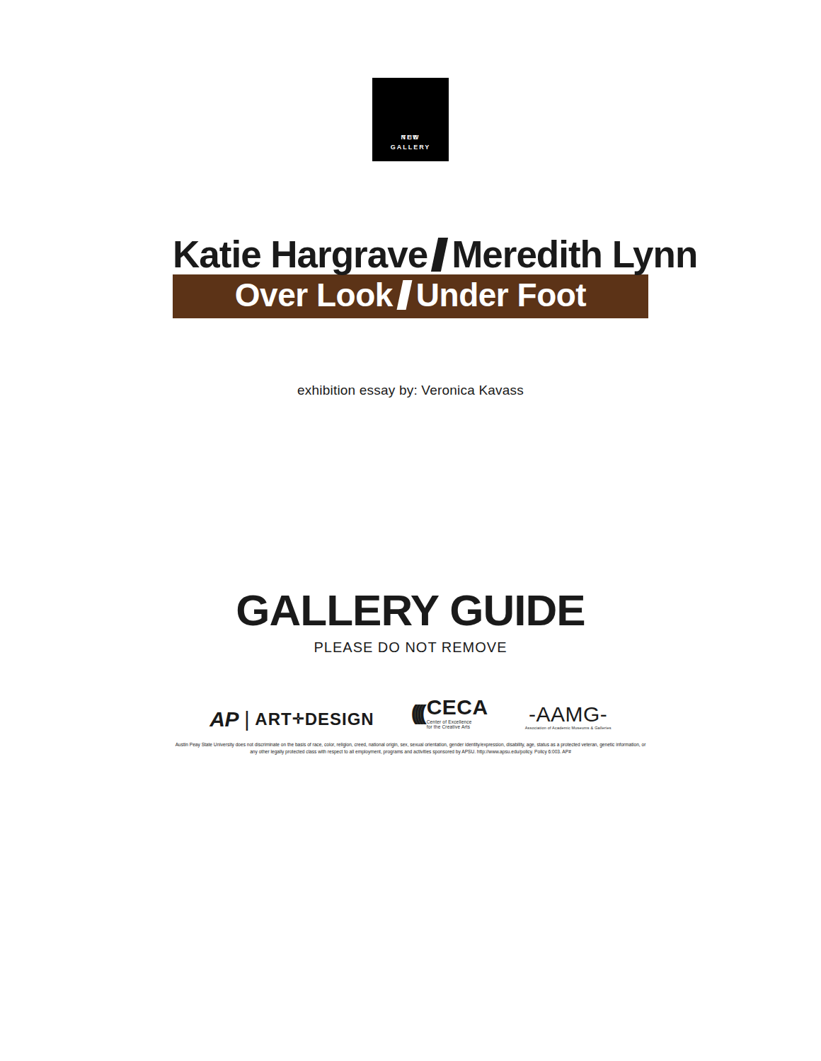THE NEW
GALLERY
Katie Hargrave Meredith Lynn
Over Look Under Foot
exhibition essay by: Veronica Kavass
GALLERY GUIDE
PLEASE DO NOT REMOVE
AP|ART✛DESIGN
(((( CECA
Center of Excellence
for the Creative Arts
-AAMG-
Association of Academic Museums & Galleries
Austin Peay State University does not discriminate on the basis of race, color, religion, creed, national origin, sex, sexual orientation, gender identity/expression, disability, age, status as a protected veteran, genetic information, or any other legally protected class with respect to all employment, programs and activities sponsored by APSU. http://www.apsu.edu/policy. Policy 6:003. AP#